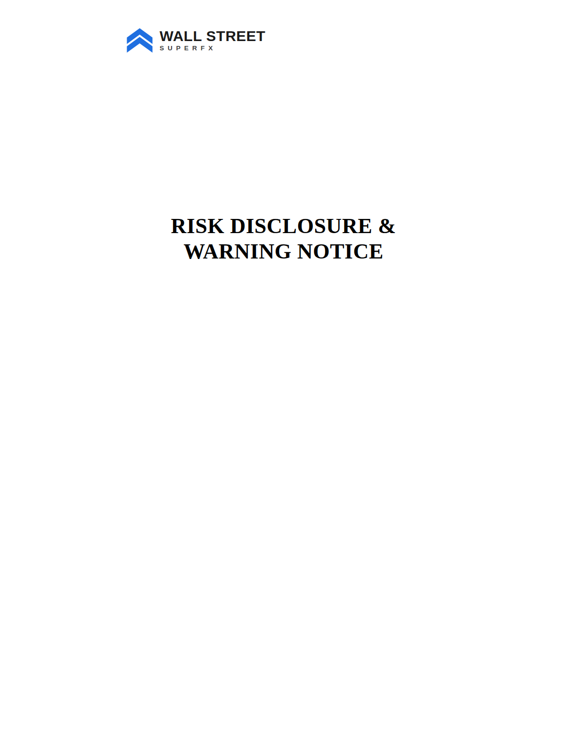WALL STREET
SUPERFX
RISK DISCLOSURE &
WARNING NOTICE